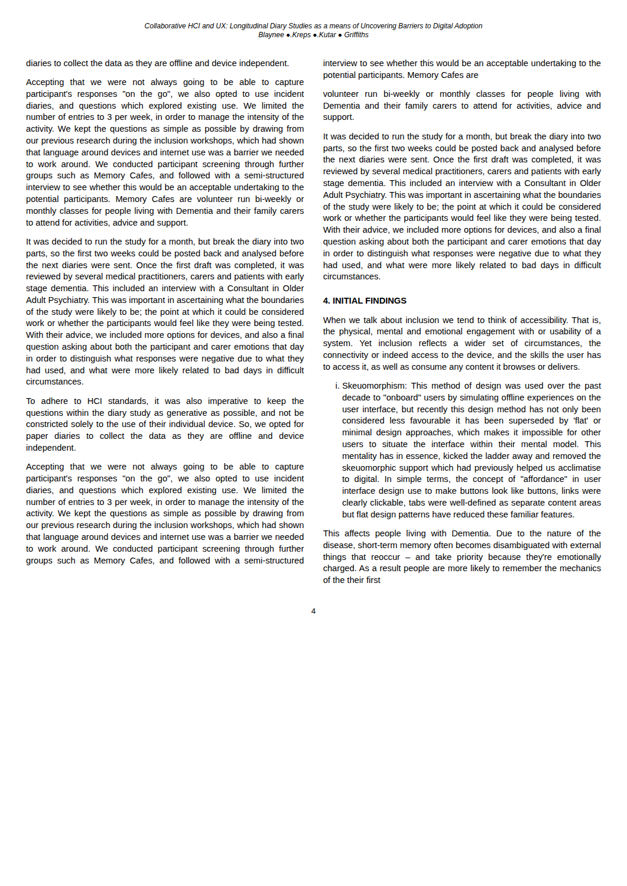Collaborative HCI and UX: Longitudinal Diary Studies as a means of Uncovering Barriers to Digital Adoption
Blaynee ●.Kreps ●.Kutar ● Griffiths
diaries to collect the data as they are offline and device independent.
Accepting that we were not always going to be able to capture participant's responses "on the go", we also opted to use incident diaries, and questions which explored existing use. We limited the number of entries to 3 per week, in order to manage the intensity of the activity. We kept the questions as simple as possible by drawing from our previous research during the inclusion workshops, which had shown that language around devices and internet use was a barrier we needed to work around. We conducted participant screening through further groups such as Memory Cafes, and followed with a semi-structured interview to see whether this would be an acceptable undertaking to the potential participants. Memory Cafes are volunteer run bi-weekly or monthly classes for people living with Dementia and their family carers to attend for activities, advice and support.
It was decided to run the study for a month, but break the diary into two parts, so the first two weeks could be posted back and analysed before the next diaries were sent. Once the first draft was completed, it was reviewed by several medical practitioners, carers and patients with early stage dementia. This included an interview with a Consultant in Older Adult Psychiatry. This was important in ascertaining what the boundaries of the study were likely to be; the point at which it could be considered work or whether the participants would feel like they were being tested. With their advice, we included more options for devices, and also a final question asking about both the participant and carer emotions that day in order to distinguish what responses were negative due to what they had used, and what were more likely related to bad days in difficult circumstances.
To adhere to HCI standards, it was also imperative to keep the questions within the diary study as generative as possible, and not be constricted solely to the use of their individual device. So, we opted for paper diaries to collect the data as they are offline and device independent.
Accepting that we were not always going to be able to capture participant's responses "on the go", we also opted to use incident diaries, and questions which explored existing use. We limited the number of entries to 3 per week, in order to manage the intensity of the activity. We kept the questions as simple as possible by drawing from our previous research during the inclusion workshops, which had shown that language around devices and internet use was a barrier we needed to work around. We conducted participant screening through further groups such as Memory Cafes, and followed with a semi-structured interview to see whether this would be an acceptable undertaking to the potential participants. Memory Cafes are
volunteer run bi-weekly or monthly classes for people living with Dementia and their family carers to attend for activities, advice and support.
It was decided to run the study for a month, but break the diary into two parts, so the first two weeks could be posted back and analysed before the next diaries were sent. Once the first draft was completed, it was reviewed by several medical practitioners, carers and patients with early stage dementia. This included an interview with a Consultant in Older Adult Psychiatry. This was important in ascertaining what the boundaries of the study were likely to be; the point at which it could be considered work or whether the participants would feel like they were being tested. With their advice, we included more options for devices, and also a final question asking about both the participant and carer emotions that day in order to distinguish what responses were negative due to what they had used, and what were more likely related to bad days in difficult circumstances.
4. INITIAL FINDINGS
When we talk about inclusion we tend to think of accessibility. That is, the physical, mental and emotional engagement with or usability of a system. Yet inclusion reflects a wider set of circumstances, the connectivity or indeed access to the device, and the skills the user has to access it, as well as consume any content it browses or delivers.
Skeuomorphism: This method of design was used over the past decade to "onboard" users by simulating offline experiences on the user interface, but recently this design method has not only been considered less favourable it has been superseded by 'flat' or minimal design approaches, which makes it impossible for other users to situate the interface within their mental model. This mentality has in essence, kicked the ladder away and removed the skeuomorphic support which had previously helped us acclimatise to digital. In simple terms, the concept of "affordance" in user interface design use to make buttons look like buttons, links were clearly clickable, tabs were well-defined as separate content areas but flat design patterns have reduced these familiar features.
This affects people living with Dementia. Due to the nature of the disease, short-term memory often becomes disambiguated with external things that reoccur – and take priority because they're emotionally charged. As a result people are more likely to remember the mechanics of the their first
4